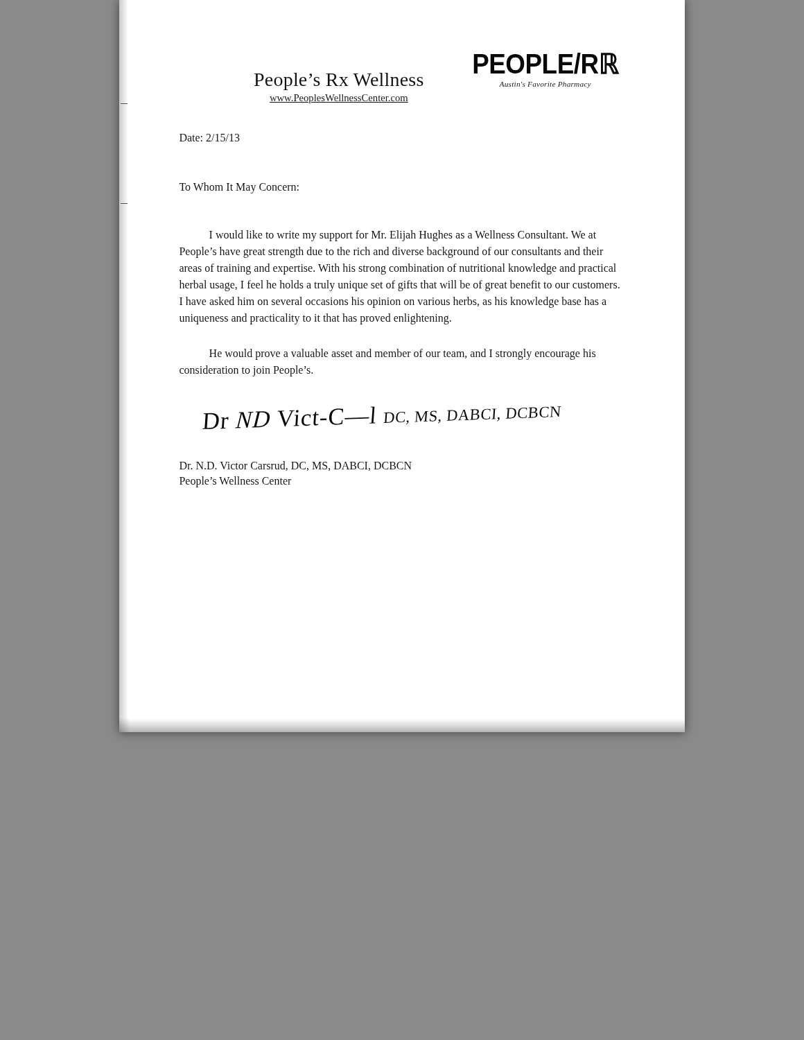PEOPLE/Rℝ
Austin's Favorite Pharmacy
People’s Rx Wellness
www.PeoplesWellnessCenter.com
Date: 2/15/13
To Whom It May Concern:
I would like to write my support for Mr. Elijah Hughes as a Wellness Consultant. We at People’s have great strength due to the rich and diverse background of our consultants and their areas of training and expertise. With his strong combination of nutritional knowledge and practical herbal usage, I feel he holds a truly unique set of gifts that will be of great benefit to our customers. I have asked him on several occasions his opinion on various herbs, as his knowledge base has a uniqueness and practicality to it that has proved enlightening.
He would prove a valuable asset and member of our team, and I strongly encourage his consideration to join People’s.
Dr ND Vict-C—l DC, MS, DABCI, DCBCN
Dr. N.D. Victor Carsrud, DC, MS, DABCI, DCBCN
People’s Wellness Center